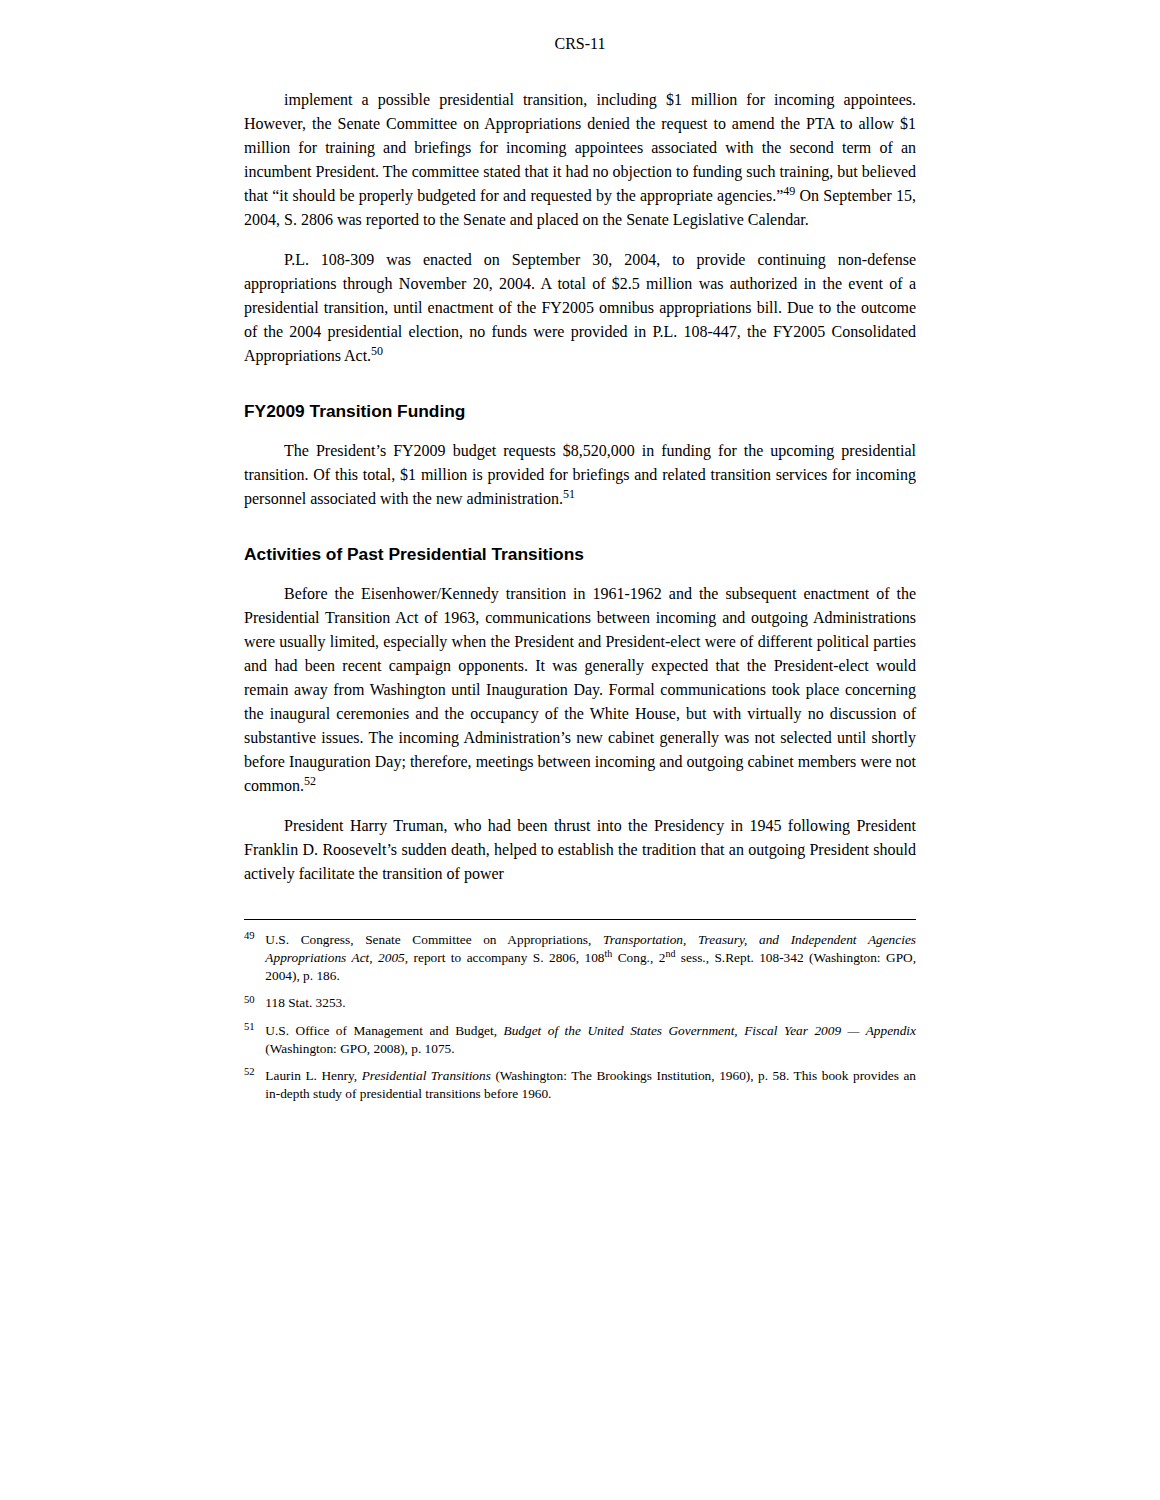CRS-11
implement a possible presidential transition, including $1 million for incoming appointees. However, the Senate Committee on Appropriations denied the request to amend the PTA to allow $1 million for training and briefings for incoming appointees associated with the second term of an incumbent President. The committee stated that it had no objection to funding such training, but believed that “it should be properly budgeted for and requested by the appropriate agencies.”49 On September 15, 2004, S. 2806 was reported to the Senate and placed on the Senate Legislative Calendar.
P.L. 108-309 was enacted on September 30, 2004, to provide continuing non-defense appropriations through November 20, 2004. A total of $2.5 million was authorized in the event of a presidential transition, until enactment of the FY2005 omnibus appropriations bill. Due to the outcome of the 2004 presidential election, no funds were provided in P.L. 108-447, the FY2005 Consolidated Appropriations Act.50
FY2009 Transition Funding
The President’s FY2009 budget requests $8,520,000 in funding for the upcoming presidential transition. Of this total, $1 million is provided for briefings and related transition services for incoming personnel associated with the new administration.51
Activities of Past Presidential Transitions
Before the Eisenhower/Kennedy transition in 1961-1962 and the subsequent enactment of the Presidential Transition Act of 1963, communications between incoming and outgoing Administrations were usually limited, especially when the President and President-elect were of different political parties and had been recent campaign opponents. It was generally expected that the President-elect would remain away from Washington until Inauguration Day. Formal communications took place concerning the inaugural ceremonies and the occupancy of the White House, but with virtually no discussion of substantive issues. The incoming Administration’s new cabinet generally was not selected until shortly before Inauguration Day; therefore, meetings between incoming and outgoing cabinet members were not common.52
President Harry Truman, who had been thrust into the Presidency in 1945 following President Franklin D. Roosevelt’s sudden death, helped to establish the tradition that an outgoing President should actively facilitate the transition of power
49 U.S. Congress, Senate Committee on Appropriations, Transportation, Treasury, and Independent Agencies Appropriations Act, 2005, report to accompany S. 2806, 108th Cong., 2nd sess., S.Rept. 108-342 (Washington: GPO, 2004), p. 186.
50 118 Stat. 3253.
51 U.S. Office of Management and Budget, Budget of the United States Government, Fiscal Year 2009 — Appendix (Washington: GPO, 2008), p. 1075.
52 Laurin L. Henry, Presidential Transitions (Washington: The Brookings Institution, 1960), p. 58. This book provides an in-depth study of presidential transitions before 1960.